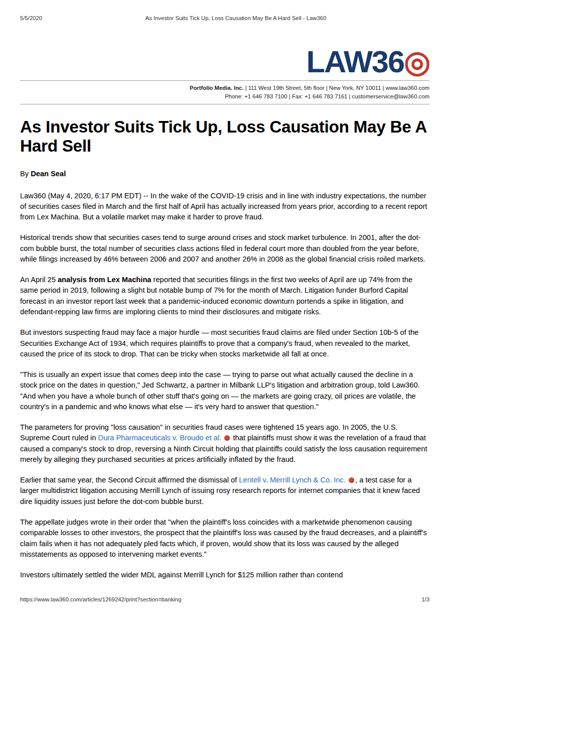5/5/2020
As Investor Suits Tick Up, Loss Causation May Be A Hard Sell - Law360
LAW36◎
Portfolio Media. Inc. | 111 West 19th Street, 5th floor | New York, NY 10011 | www.law360.com
Phone: +1 646 783 7100 | Fax: +1 646 783 7161 | customerservice@law360.com
As Investor Suits Tick Up, Loss Causation May Be A
Hard Sell
By Dean Seal
Law360 (May 4, 2020, 6:17 PM EDT) -- In the wake of the COVID-19 crisis and in line with industry expectations, the number of securities cases filed in March and the first half of April has actually increased from years prior, according to a recent report from Lex Machina. But a volatile market may make it harder to prove fraud.
Historical trends show that securities cases tend to surge around crises and stock market turbulence. In 2001, after the dot-com bubble burst, the total number of securities class actions filed in federal court more than doubled from the year before, while filings increased by 46% between 2006 and 2007 and another 26% in 2008 as the global financial crisis roiled markets.
An April 25 analysis from Lex Machina reported that securities filings in the first two weeks of April are up 74% from the same period in 2019, following a slight but notable bump of 7% for the month of March. Litigation funder Burford Capital forecast in an investor report last week that a pandemic-induced economic downturn portends a spike in litigation, and defendant-repping law firms are imploring clients to mind their disclosures and mitigate risks.
But investors suspecting fraud may face a major hurdle — most securities fraud claims are filed under Section 10b-5 of the Securities Exchange Act of 1934, which requires plaintiffs to prove that a company's fraud, when revealed to the market, caused the price of its stock to drop. That can be tricky when stocks marketwide all fall at once.
"This is usually an expert issue that comes deep into the case — trying to parse out what actually caused the decline in a stock price on the dates in question," Jed Schwartz, a partner in Milbank LLP's litigation and arbitration group, told Law360. "And when you have a whole bunch of other stuff that's going on — the markets are going crazy, oil prices are volatile, the country's in a pandemic and who knows what else — it's very hard to answer that question."
The parameters for proving "loss causation" in securities fraud cases were tightened 15 years ago. In 2005, the U.S. Supreme Court ruled in Dura Pharmaceuticals v. Broudo et al. that plaintiffs must show it was the revelation of a fraud that caused a company's stock to drop, reversing a Ninth Circuit holding that plaintiffs could satisfy the loss causation requirement merely by alleging they purchased securities at prices artificially inflated by the fraud.
Earlier that same year, the Second Circuit affirmed the dismissal of Lentell v. Merrill Lynch & Co. Inc. , a test case for a larger multidistrict litigation accusing Merrill Lynch of issuing rosy research reports for internet companies that it knew faced dire liquidity issues just before the dot-com bubble burst.
The appellate judges wrote in their order that "when the plaintiff's loss coincides with a marketwide phenomenon causing comparable losses to other investors, the prospect that the plaintiff's loss was caused by the fraud decreases, and a plaintiff's claim fails when it has not adequately pled facts which, if proven, would show that its loss was caused by the alleged misstatements as opposed to intervening market events."
Investors ultimately settled the wider MDL against Merrill Lynch for $125 million rather than contend
https://www.law360.com/articles/1269242/print?section=banking
1/3